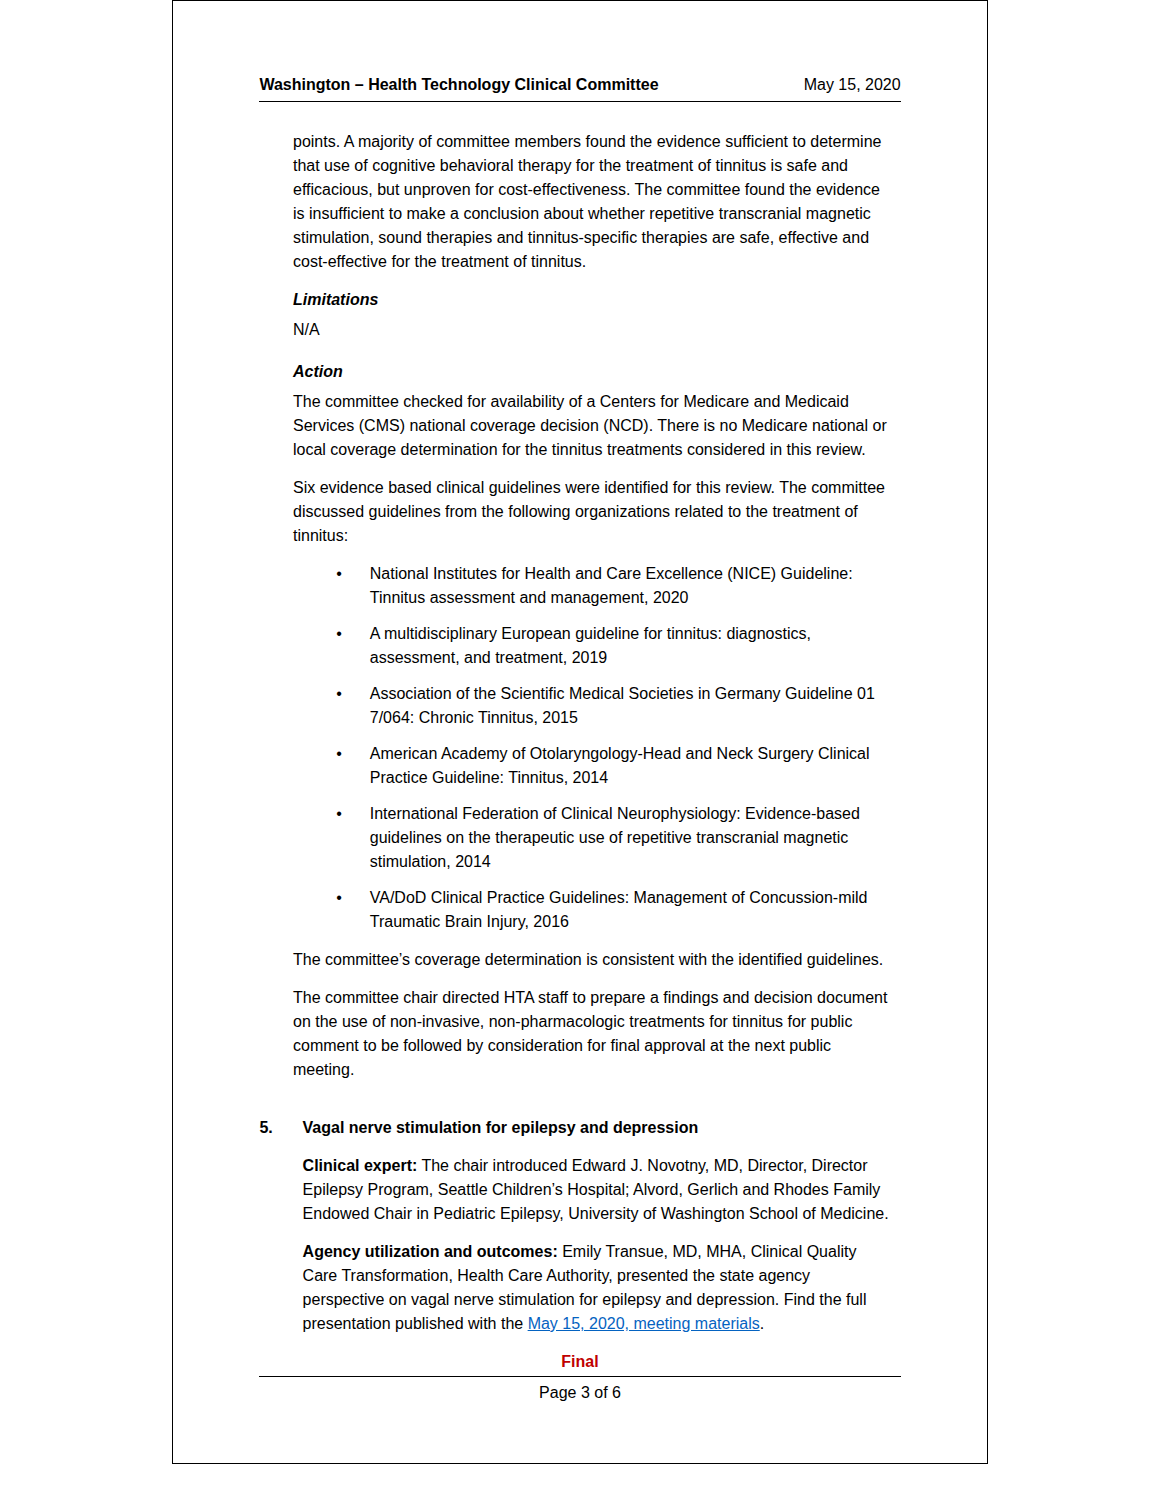Washington – Health Technology Clinical Committee
May 15, 2020
points. A majority of committee members found the evidence sufficient to determine that use of cognitive behavioral therapy for the treatment of tinnitus is safe and efficacious, but unproven for cost-effectiveness. The committee found the evidence is insufficient to make a conclusion about whether repetitive transcranial magnetic stimulation, sound therapies and tinnitus-specific therapies are safe, effective and cost-effective for the treatment of tinnitus.
Limitations
N/A
Action
The committee checked for availability of a Centers for Medicare and Medicaid Services (CMS) national coverage decision (NCD). There is no Medicare national or local coverage determination for the tinnitus treatments considered in this review.
Six evidence based clinical guidelines were identified for this review. The committee discussed guidelines from the following organizations related to the treatment of tinnitus:
National Institutes for Health and Care Excellence (NICE) Guideline: Tinnitus assessment and management, 2020
A multidisciplinary European guideline for tinnitus: diagnostics, assessment, and treatment, 2019
Association of the Scientific Medical Societies in Germany Guideline 01 7/064: Chronic Tinnitus, 2015
American Academy of Otolaryngology-Head and Neck Surgery Clinical Practice Guideline: Tinnitus, 2014
International Federation of Clinical Neurophysiology: Evidence-based guidelines on the therapeutic use of repetitive transcranial magnetic stimulation, 2014
VA/DoD Clinical Practice Guidelines: Management of Concussion-mild Traumatic Brain Injury, 2016
The committee’s coverage determination is consistent with the identified guidelines.
The committee chair directed HTA staff to prepare a findings and decision document on the use of non-invasive, non-pharmacologic treatments for tinnitus for public comment to be followed by consideration for final approval at the next public meeting.
Vagal nerve stimulation for epilepsy and depression
Clinical expert: The chair introduced Edward J. Novotny, MD, Director, Director Epilepsy Program, Seattle Children’s Hospital; Alvord, Gerlich and Rhodes Family Endowed Chair in Pediatric Epilepsy, University of Washington School of Medicine.
Agency utilization and outcomes: Emily Transue, MD, MHA, Clinical Quality Care Transformation, Health Care Authority, presented the state agency perspective on vagal nerve stimulation for epilepsy and depression. Find the full presentation published with the May 15, 2020, meeting materials.
Final
Page 3 of 6